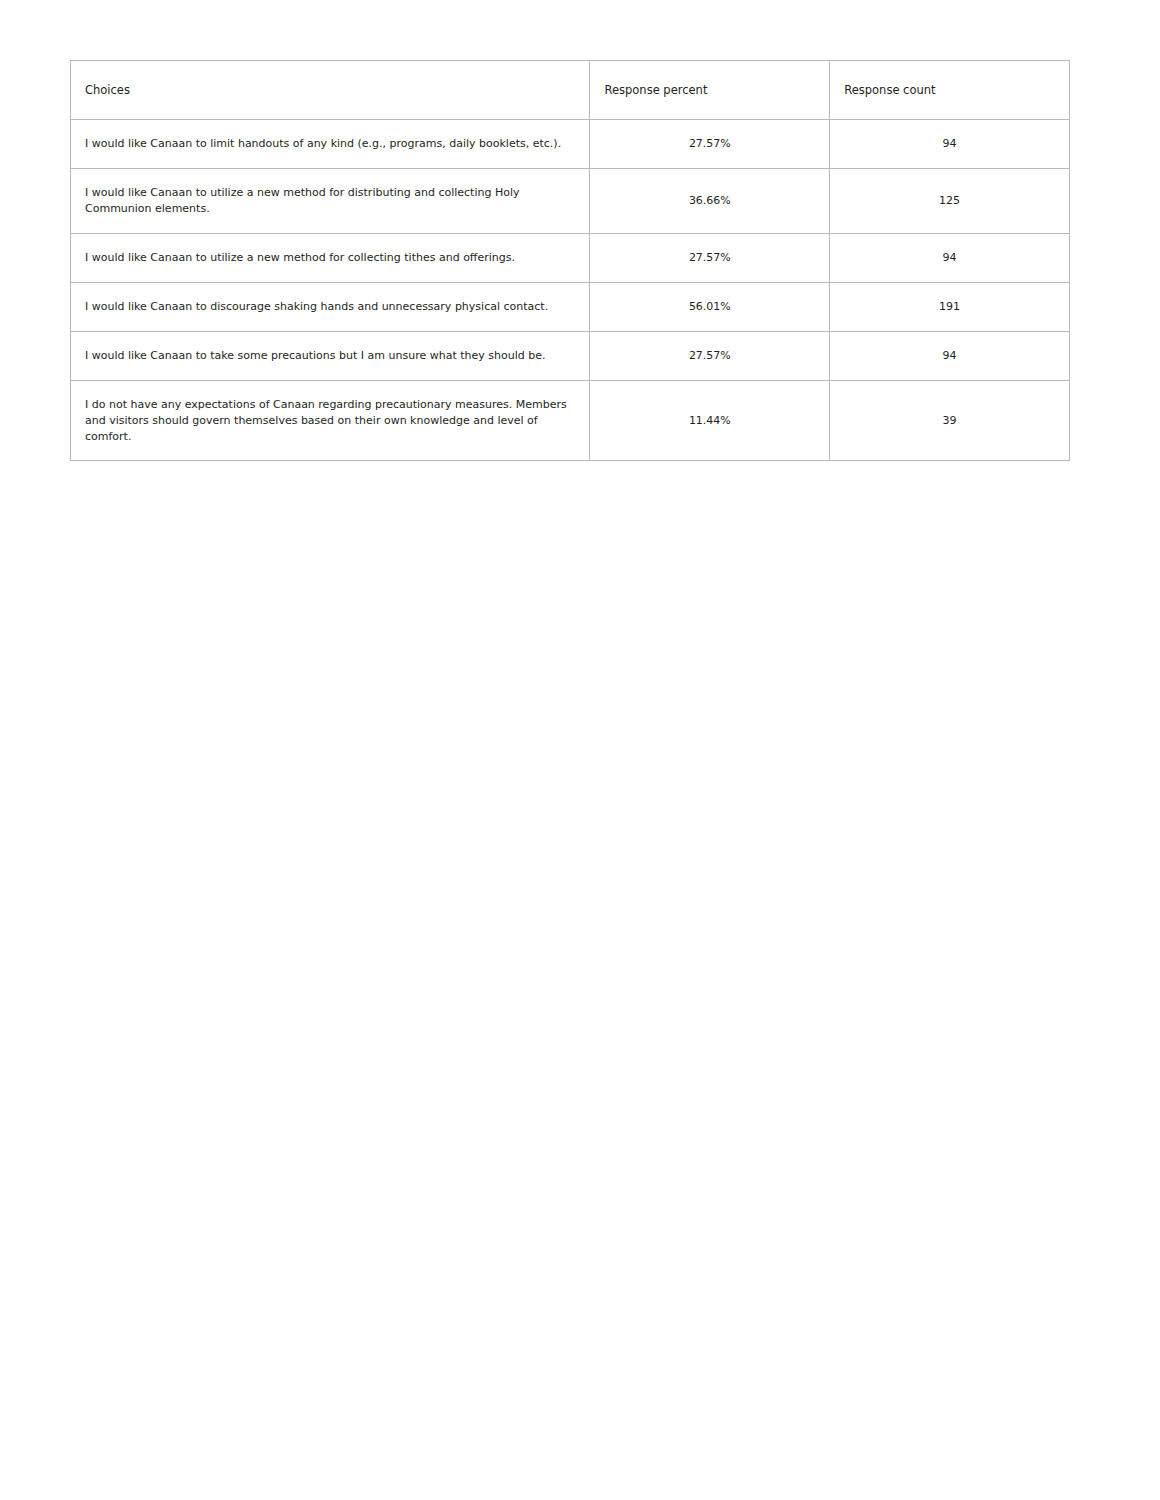| Choices | Response percent | Response count |
| --- | --- | --- |
| I would like Canaan to limit handouts of any kind (e.g., programs, daily booklets, etc.). | 27.57% | 94 |
| I would like Canaan to utilize a new method for distributing and collecting Holy Communion elements. | 36.66% | 125 |
| I would like Canaan to utilize a new method for collecting tithes and offerings. | 27.57% | 94 |
| I would like Canaan to discourage shaking hands and unnecessary physical contact. | 56.01% | 191 |
| I would like Canaan to take some precautions but I am unsure what they should be. | 27.57% | 94 |
| I do not have any expectations of Canaan regarding precautionary measures. Members and visitors should govern themselves based on their own knowledge and level of comfort. | 11.44% | 39 |